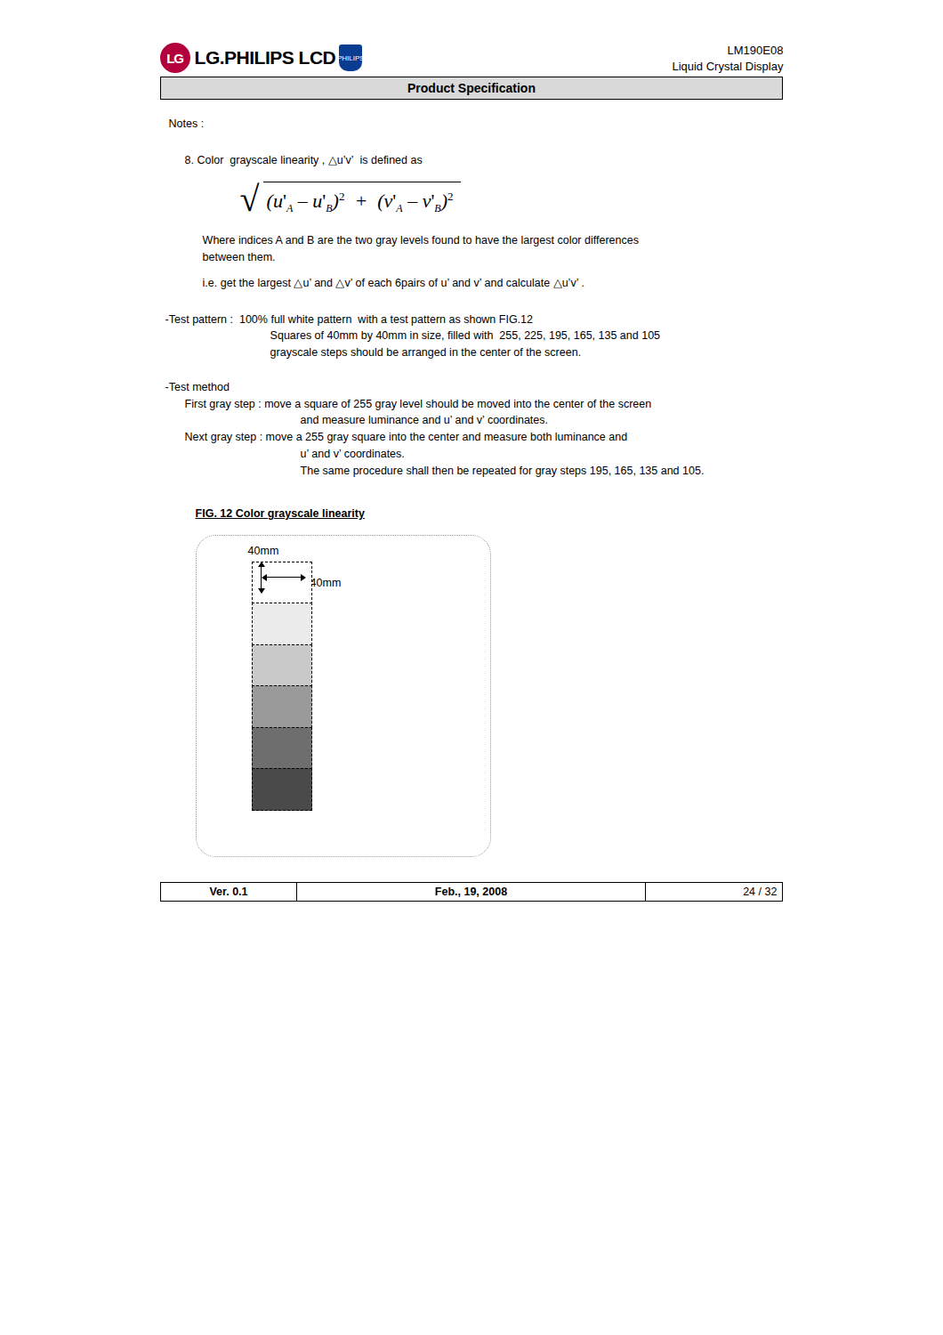LG
LG.PHILIPS LCD
PHILIPS
LM190E08
Liquid Crystal Display
Product Specification
Notes :
8. Color grayscale linearity , △u’v’ is defined as
(u'A – u'B)2 + (v'A – v'B)2
Where indices A and B are the two gray levels found to have the largest color differences
between them.
i.e. get the largest △u’ and △v’ of each 6pairs of u’ and v’ and calculate △u’v’ .
-Test pattern : 100% full white pattern with a test pattern as shown FIG.12 Squares of 40mm by 40mm in size, filled with 255, 225, 195, 165, 135 and 105 grayscale steps should be arranged in the center of the screen.
-Test method
First gray step : move a square of 255 gray level should be moved into the center of the screen and measure luminance and u’ and v’ coordinates.
Next gray step : move a 255 gray square into the center and measure both luminance and u’ and v’ coordinates. The same procedure shall then be repeated for gray steps 195, 165, 135 and 105.
FIG. 12 Color grayscale linearity
40mm
40mm
Ver. 0.1
Feb., 19, 2008
24 / 32